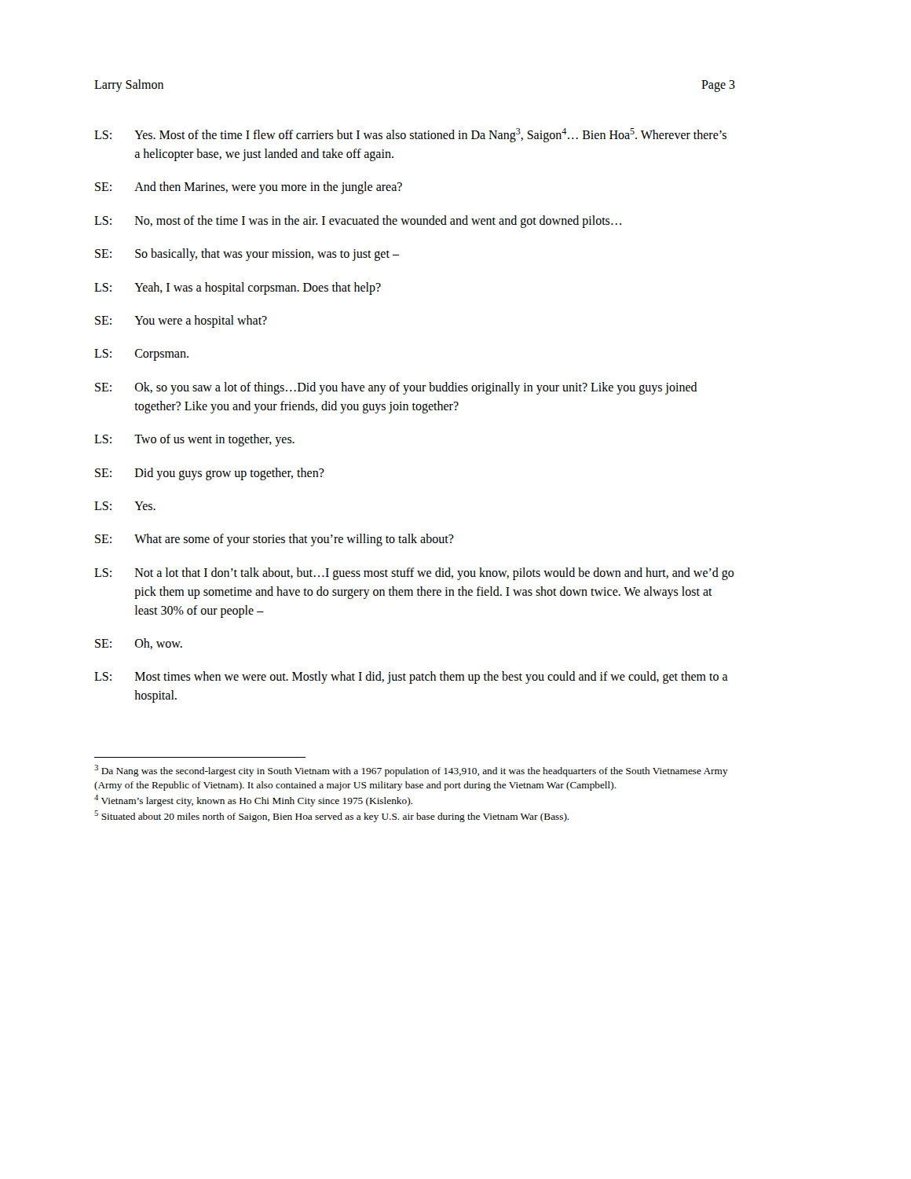Larry Salmon Page 3
LS:
Yes. Most of the time I flew off carriers but I was also stationed in Da Nang3, Saigon4… Bien Hoa5. Wherever there’s a helicopter base, we just landed and take off again.
SE:
And then Marines, were you more in the jungle area?
LS:
No, most of the time I was in the air. I evacuated the wounded and went and got downed pilots…
SE:
So basically, that was your mission, was to just get –
LS:
Yeah, I was a hospital corpsman. Does that help?
SE:
You were a hospital what?
LS:
Corpsman.
SE:
Ok, so you saw a lot of things…Did you have any of your buddies originally in your unit? Like you guys joined together? Like you and your friends, did you guys join together?
LS:
Two of us went in together, yes.
SE:
Did you guys grow up together, then?
LS:
Yes.
SE:
What are some of your stories that you’re willing to talk about?
LS:
Not a lot that I don’t talk about, but…I guess most stuff we did, you know, pilots would be down and hurt, and we’d go pick them up sometime and have to do surgery on them there in the field. I was shot down twice. We always lost at least 30% of our people –
SE:
Oh, wow.
LS:
Most times when we were out. Mostly what I did, just patch them up the best you could and if we could, get them to a hospital.
3 Da Nang was the second-largest city in South Vietnam with a 1967 population of 143,910, and it was the headquarters of the South Vietnamese Army (Army of the Republic of Vietnam). It also contained a major US military base and port during the Vietnam War (Campbell).
4 Vietnam’s largest city, known as Ho Chi Minh City since 1975 (Kislenko).
5 Situated about 20 miles north of Saigon, Bien Hoa served as a key U.S. air base during the Vietnam War (Bass).